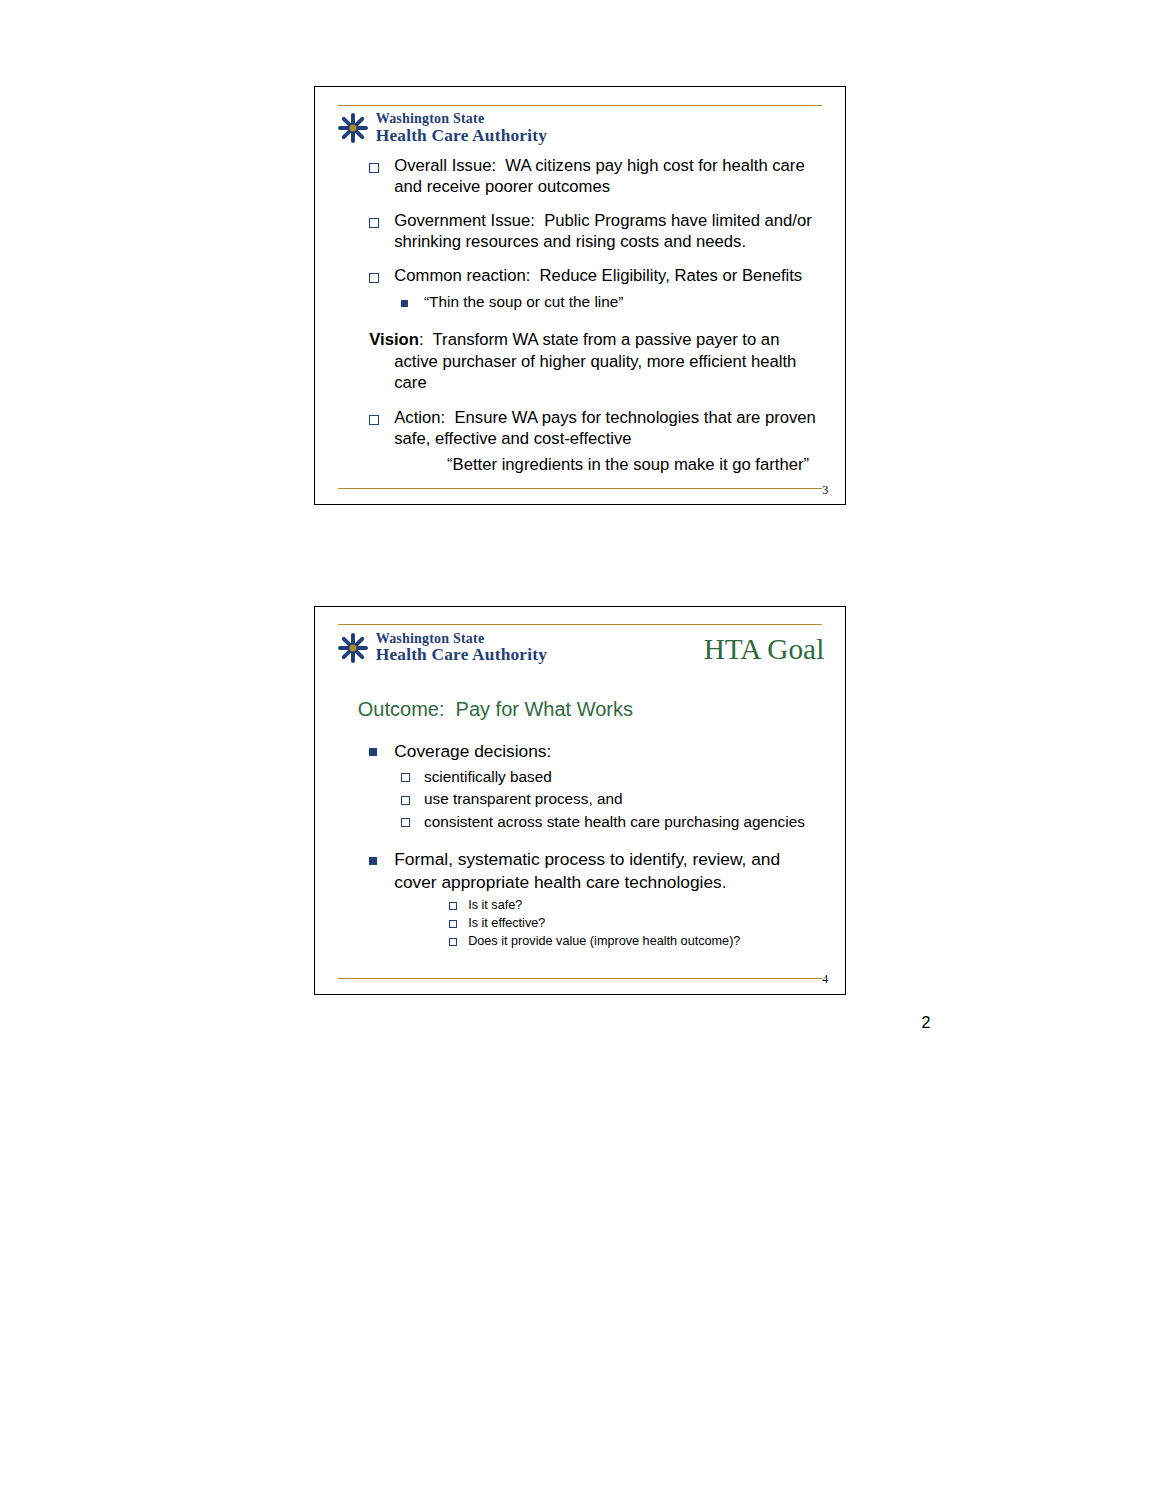Washington State
Health Care Authority
Overall Issue: WA citizens pay high cost for health care and receive poorer outcomes
Government Issue: Public Programs have limited and/or shrinking resources and rising costs and needs.
Common reaction: Reduce Eligibility, Rates or Benefits
“Thin the soup or cut the line”
Vision: Transform WA state from a passive payer to an active purchaser of higher quality, more efficient health care
Action: Ensure WA pays for technologies that are proven safe, effective and cost-effective
“Better ingredients in the soup make it go farther”
3
Washington State
Health Care Authority
HTA Goal
Outcome: Pay for What Works
Coverage decisions:
scientifically based
use transparent process, and
consistent across state health care purchasing agencies
Formal, systematic process to identify, review, and cover appropriate health care technologies.
Is it safe?
Is it effective?
Does it provide value (improve health outcome)?
4
2